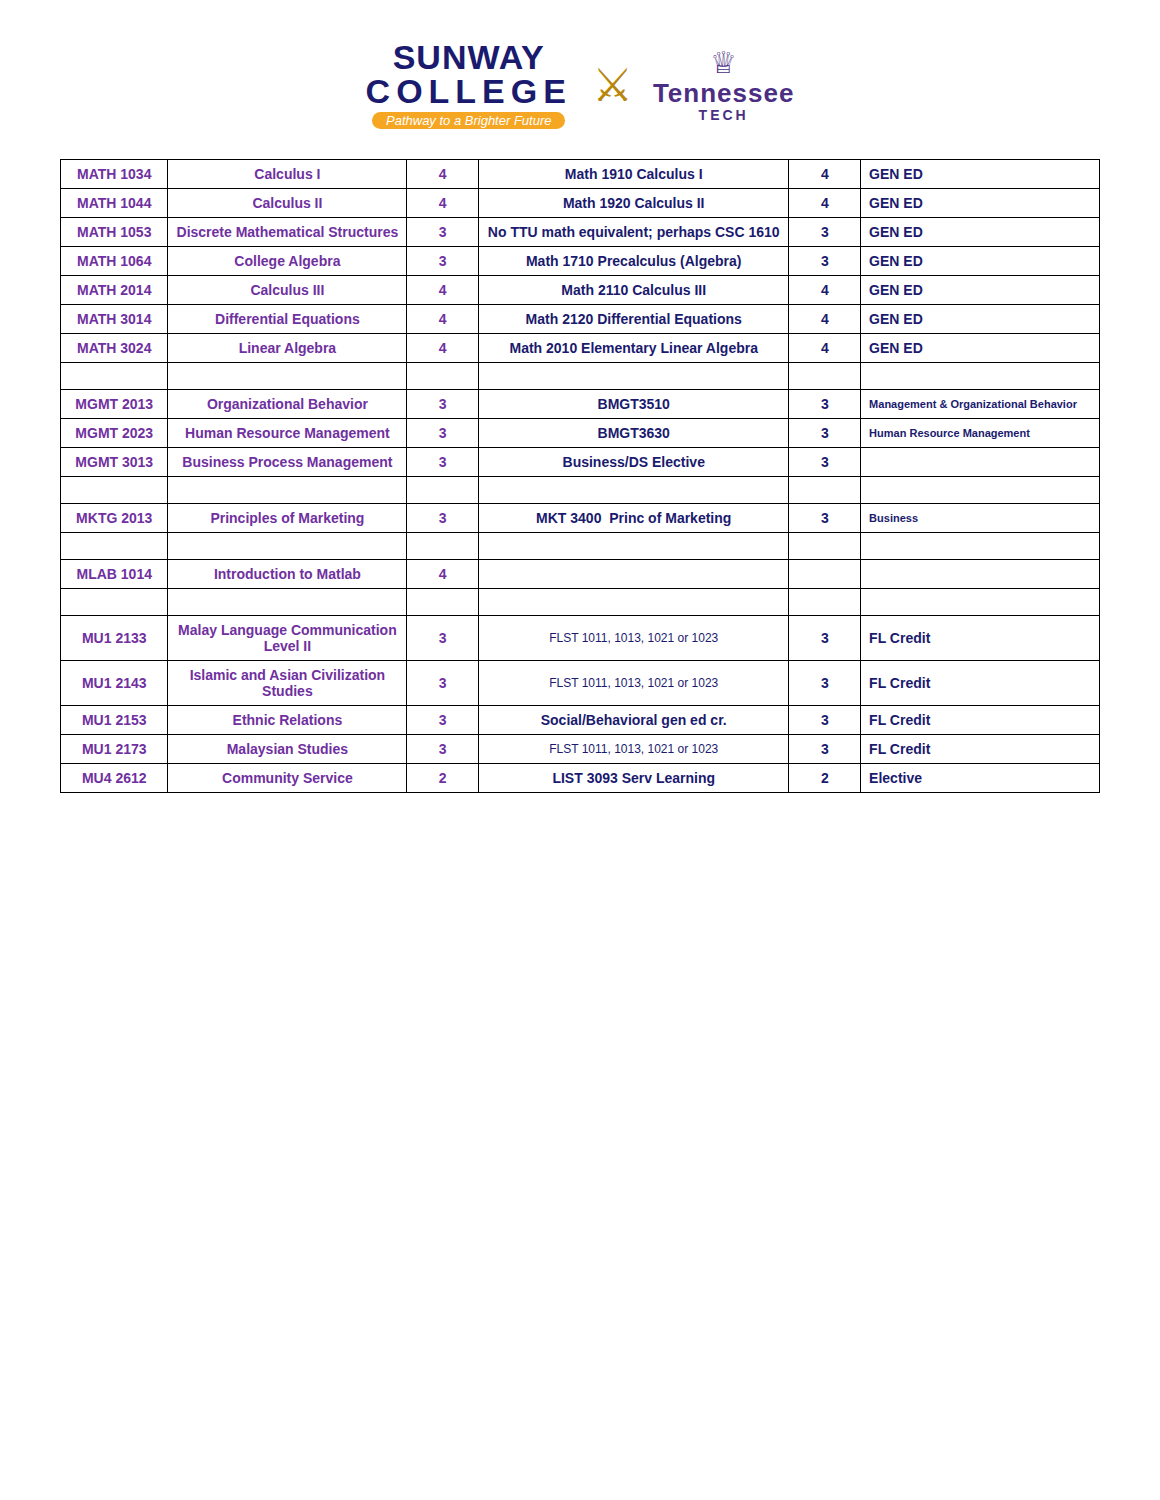SUNWAY
COLLEGE
Pathway to a Brighter Future
⚔
♕
Tennessee
TECH
| MATH 1034 | Calculus I | 4 | Math 1910 Calculus I | 4 | GEN ED |
| MATH 1044 | Calculus II | 4 | Math 1920 Calculus II | 4 | GEN ED |
| MATH 1053 | Discrete Mathematical Structures | 3 | No TTU math equivalent; perhaps CSC 1610 | 3 | GEN ED |
| MATH 1064 | College Algebra | 3 | Math 1710 Precalculus (Algebra) | 3 | GEN ED |
| MATH 2014 | Calculus III | 4 | Math 2110 Calculus III | 4 | GEN ED |
| MATH 3014 | Differential Equations | 4 | Math 2120 Differential Equations | 4 | GEN ED |
| MATH 3024 | Linear Algebra | 4 | Math 2010 Elementary Linear Algebra | 4 | GEN ED |
| MGMT 2013 | Organizational Behavior | 3 | BMGT3510 | 3 | Management & Organizational Behavior |
| MGMT 2023 | Human Resource Management | 3 | BMGT3630 | 3 | Human Resource Management |
| MGMT 3013 | Business Process Management | 3 | Business/DS Elective | 3 | |
| MKTG 2013 | Principles of Marketing | 3 | MKT 3400 Princ of Marketing | 3 | Business |
| MLAB 1014 | Introduction to Matlab | 4 | | | |
| MU1 2133 | Malay Language Communication Level II | 3 | FLST 1011, 1013, 1021 or 1023 | 3 | FL Credit |
| MU1 2143 | Islamic and Asian Civilization Studies | 3 | FLST 1011, 1013, 1021 or 1023 | 3 | FL Credit |
| MU1 2153 | Ethnic Relations | 3 | Social/Behavioral gen ed cr. | 3 | FL Credit |
| MU1 2173 | Malaysian Studies | 3 | FLST 1011, 1013, 1021 or 1023 | 3 | FL Credit |
| MU4 2612 | Community Service | 2 | LIST 3093 Serv Learning | 2 | Elective |